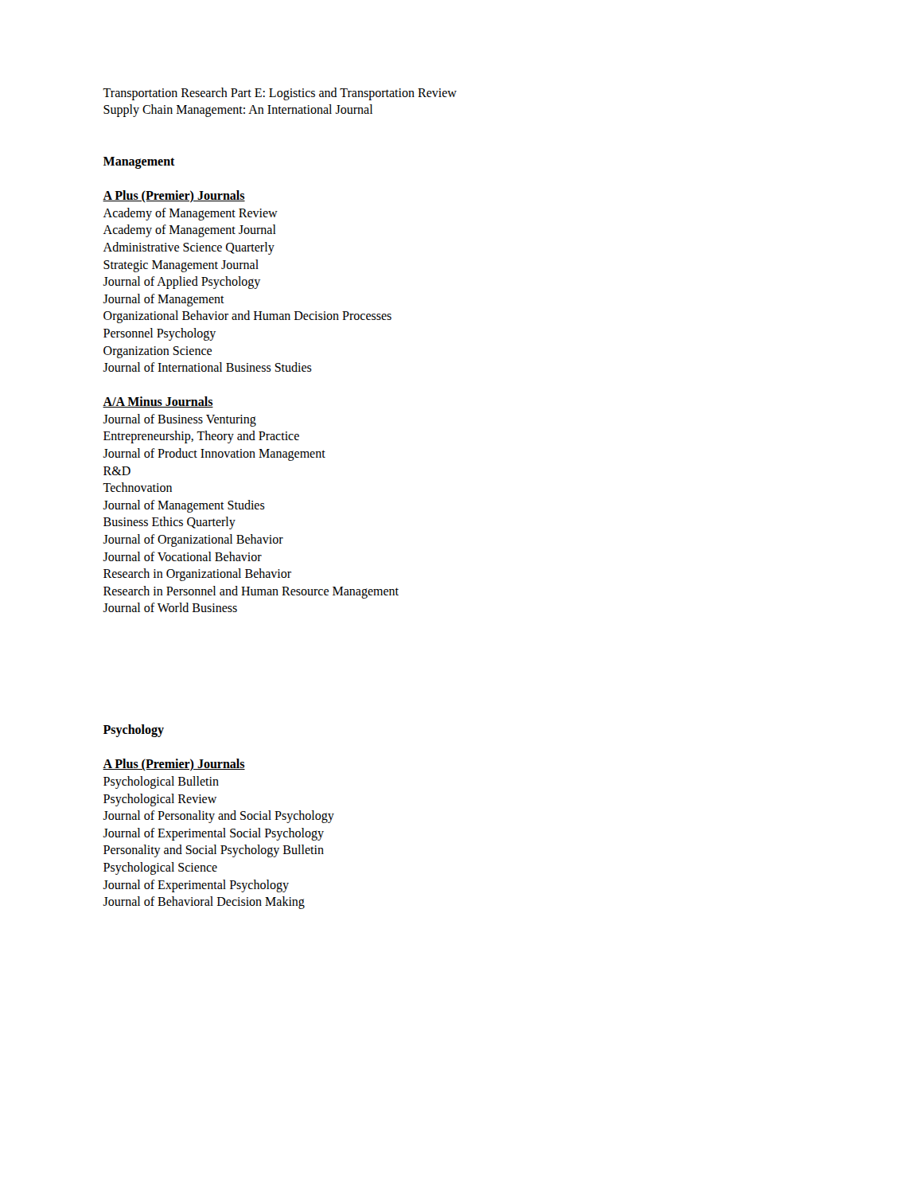Transportation Research Part E: Logistics and Transportation Review
Supply Chain Management: An International Journal
Management
A Plus (Premier) Journals
Academy of Management Review
Academy of Management Journal
Administrative Science Quarterly
Strategic Management Journal
Journal of Applied Psychology
Journal of Management
Organizational Behavior and Human Decision Processes
Personnel Psychology
Organization Science
Journal of International Business Studies
A/A Minus Journals
Journal of Business Venturing
Entrepreneurship, Theory and Practice
Journal of Product Innovation Management
R&D
Technovation
Journal of Management Studies
Business Ethics Quarterly
Journal of Organizational Behavior
Journal of Vocational Behavior
Research in Organizational Behavior
Research in Personnel and Human Resource Management
Journal of World Business
Psychology
A Plus (Premier) Journals
Psychological Bulletin
Psychological Review
Journal of Personality and Social Psychology
Journal of Experimental Social Psychology
Personality and Social Psychology Bulletin
Psychological Science
Journal of Experimental Psychology
Journal of Behavioral Decision Making